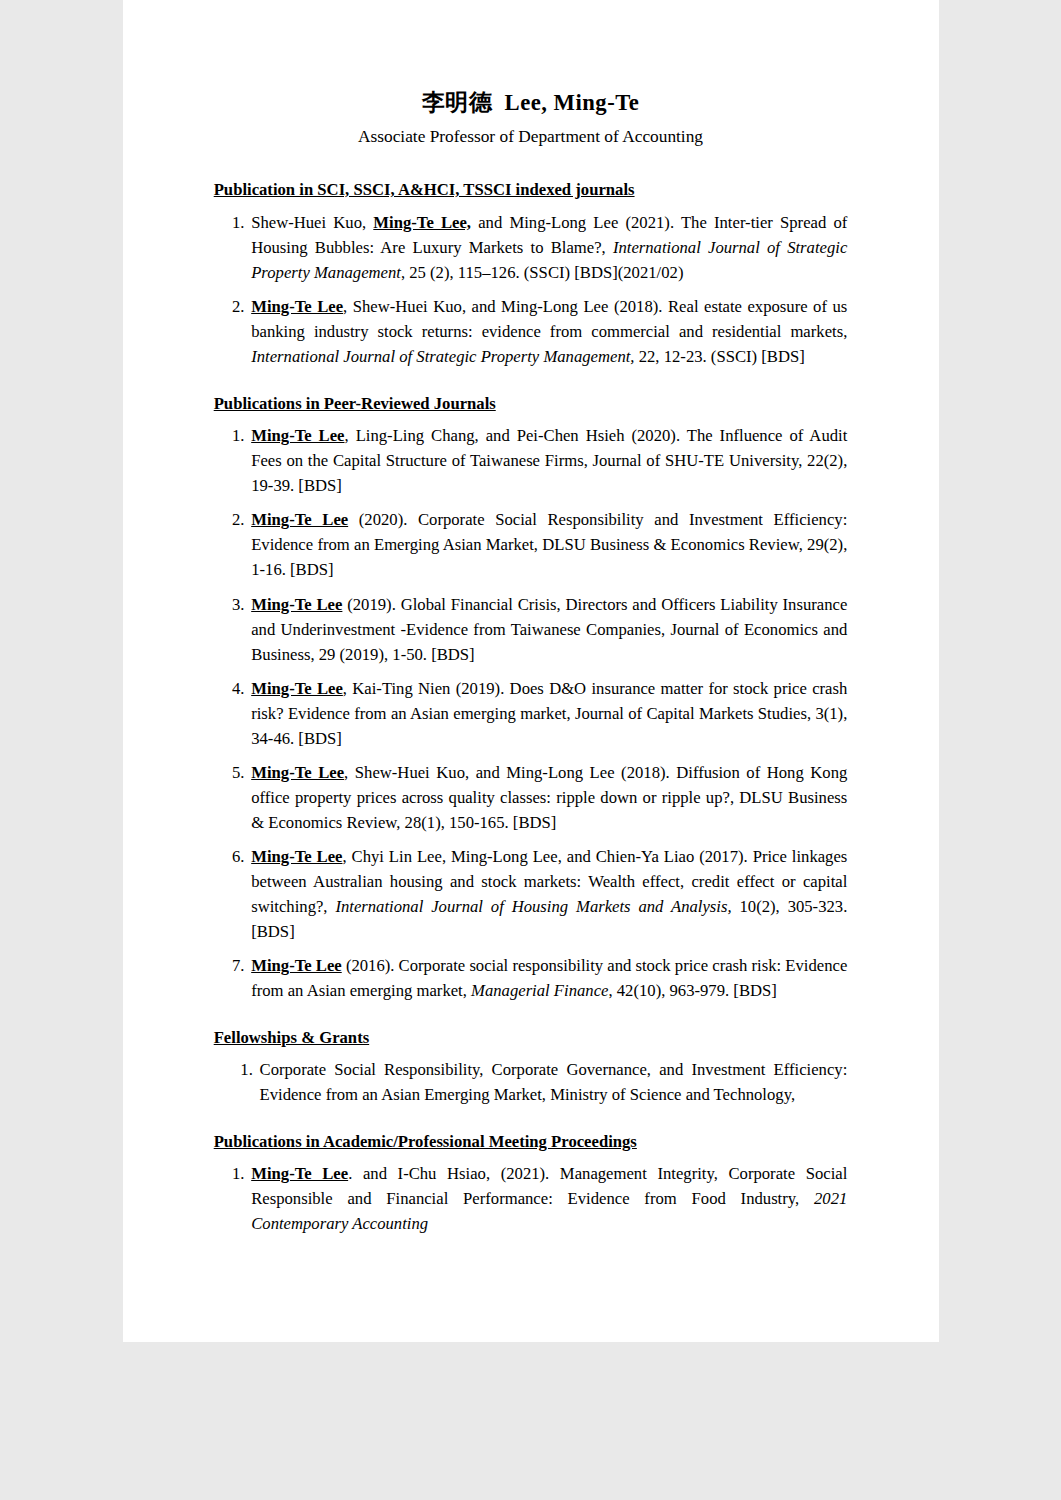李明德 Lee, Ming-Te
Associate Professor of Department of Accounting
Publication in SCI, SSCI, A&HCI, TSSCI indexed journals
Shew-Huei Kuo, Ming-Te Lee, and Ming-Long Lee (2021). The Inter-tier Spread of Housing Bubbles: Are Luxury Markets to Blame?, International Journal of Strategic Property Management, 25 (2), 115–126. (SSCI) [BDS](2021/02)
Ming-Te Lee, Shew-Huei Kuo, and Ming-Long Lee (2018). Real estate exposure of us banking industry stock returns: evidence from commercial and residential markets, International Journal of Strategic Property Management, 22, 12-23. (SSCI) [BDS]
Publications in Peer-Reviewed Journals
Ming-Te Lee, Ling-Ling Chang, and Pei-Chen Hsieh (2020). The Influence of Audit Fees on the Capital Structure of Taiwanese Firms, Journal of SHU-TE University, 22(2), 19-39. [BDS]
Ming-Te Lee (2020). Corporate Social Responsibility and Investment Efficiency: Evidence from an Emerging Asian Market, DLSU Business & Economics Review, 29(2), 1-16. [BDS]
Ming-Te Lee (2019). Global Financial Crisis, Directors and Officers Liability Insurance and Underinvestment -Evidence from Taiwanese Companies, Journal of Economics and Business, 29 (2019), 1-50. [BDS]
Ming-Te Lee, Kai-Ting Nien (2019). Does D&O insurance matter for stock price crash risk? Evidence from an Asian emerging market, Journal of Capital Markets Studies, 3(1), 34-46. [BDS]
Ming-Te Lee, Shew-Huei Kuo, and Ming-Long Lee (2018). Diffusion of Hong Kong office property prices across quality classes: ripple down or ripple up?, DLSU Business & Economics Review, 28(1), 150-165. [BDS]
Ming-Te Lee, Chyi Lin Lee, Ming-Long Lee, and Chien-Ya Liao (2017). Price linkages between Australian housing and stock markets: Wealth effect, credit effect or capital switching?, International Journal of Housing Markets and Analysis, 10(2), 305-323. [BDS]
Ming-Te Lee (2016). Corporate social responsibility and stock price crash risk: Evidence from an Asian emerging market, Managerial Finance, 42(10), 963-979. [BDS]
Fellowships & Grants
Corporate Social Responsibility, Corporate Governance, and Investment Efficiency: Evidence from an Asian Emerging Market, Ministry of Science and Technology,
Publications in Academic/Professional Meeting Proceedings
Ming-Te Lee. and I-Chu Hsiao, (2021). Management Integrity, Corporate Social Responsible and Financial Performance: Evidence from Food Industry, 2021 Contemporary Accounting